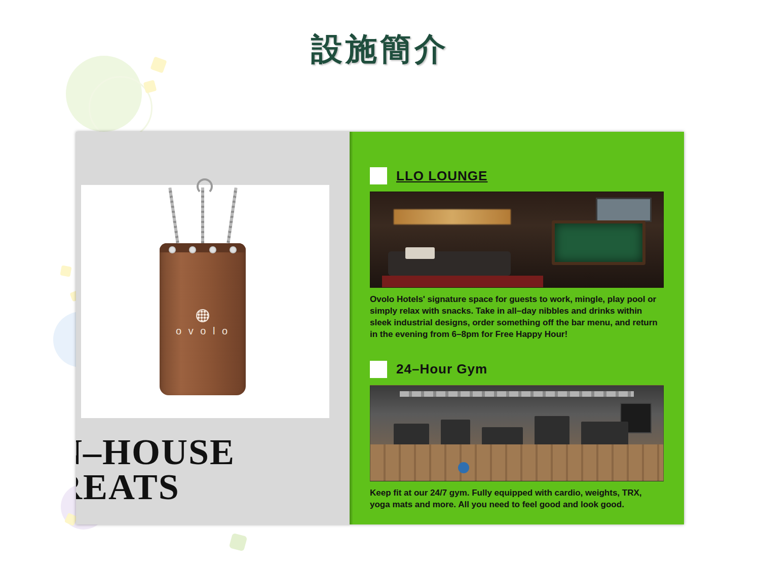設施簡介
o v o l o
N–HOUSE
REATS
LLO LOUNGE
Ovolo Hotels' signature space for guests to work, mingle, play pool or simply relax with snacks. Take in all–day nibbles and drinks within sleek industrial designs, order something off the bar menu, and return in the evening from 6–8pm for Free Happy Hour!
24–Hour Gym
Keep fit at our 24/7 gym. Fully equipped with cardio, weights, TRX, yoga mats and more. All you need to feel good and look good.